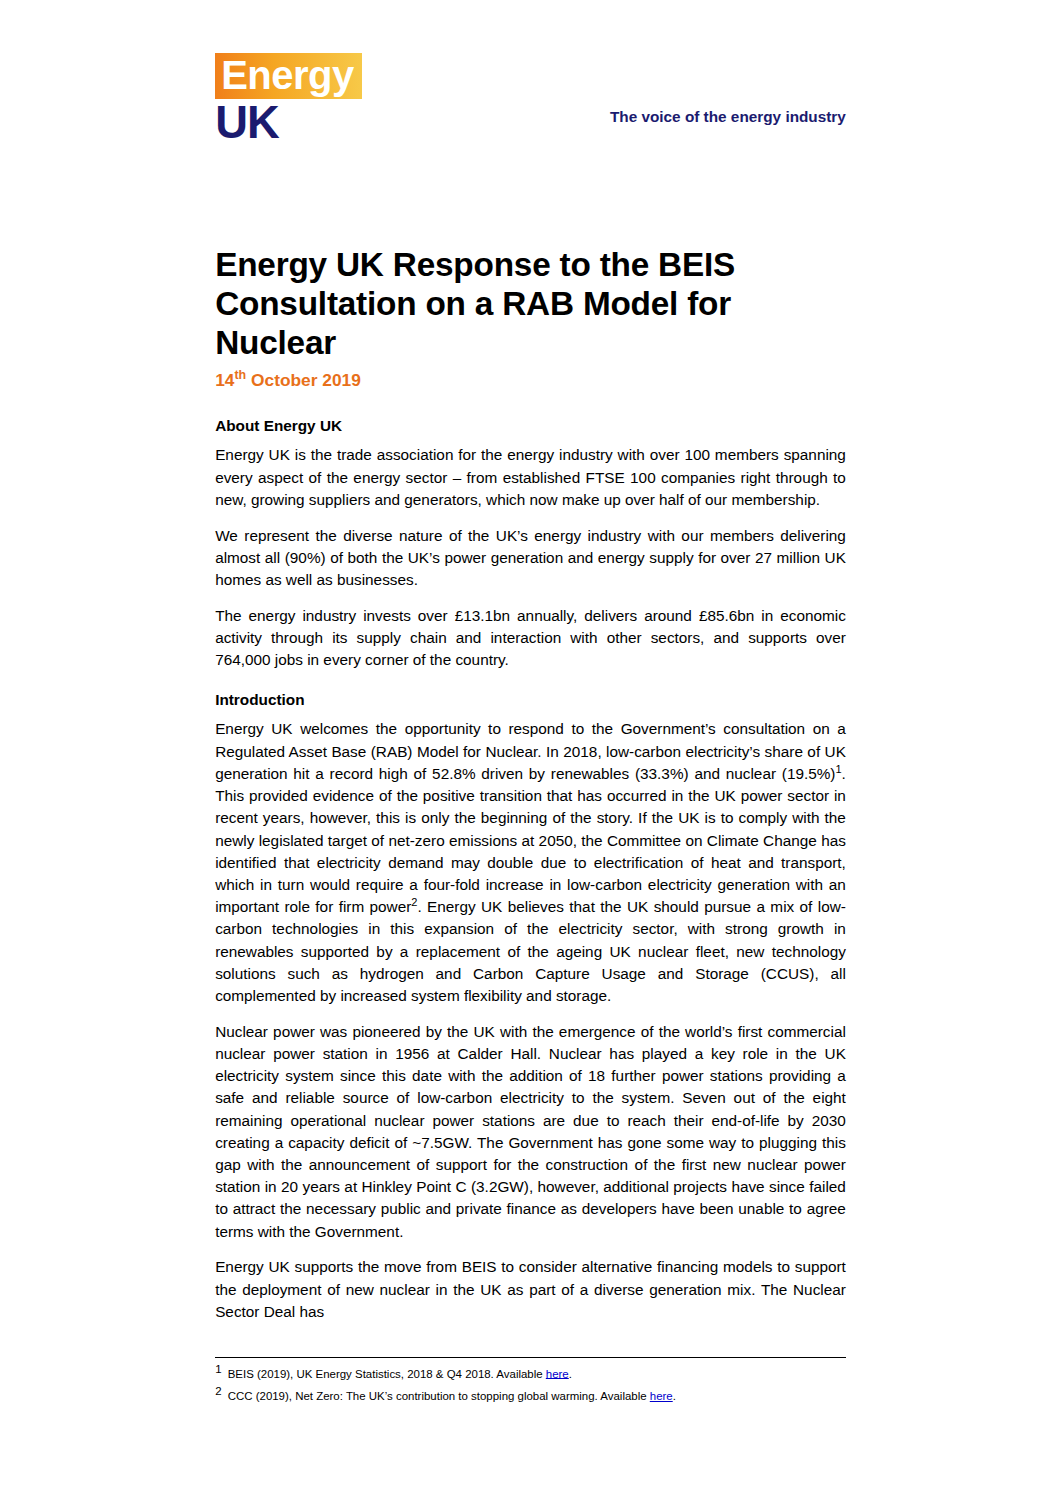Energy UK
The voice of the energy industry
Energy UK Response to the BEIS Consultation on a RAB Model for Nuclear
14th October 2019
About Energy UK
Energy UK is the trade association for the energy industry with over 100 members spanning every aspect of the energy sector – from established FTSE 100 companies right through to new, growing suppliers and generators, which now make up over half of our membership.
We represent the diverse nature of the UK’s energy industry with our members delivering almost all (90%) of both the UK’s power generation and energy supply for over 27 million UK homes as well as businesses.
The energy industry invests over £13.1bn annually, delivers around £85.6bn in economic activity through its supply chain and interaction with other sectors, and supports over 764,000 jobs in every corner of the country.
Introduction
Energy UK welcomes the opportunity to respond to the Government’s consultation on a Regulated Asset Base (RAB) Model for Nuclear. In 2018, low-carbon electricity’s share of UK generation hit a record high of 52.8% driven by renewables (33.3%) and nuclear (19.5%)1. This provided evidence of the positive transition that has occurred in the UK power sector in recent years, however, this is only the beginning of the story. If the UK is to comply with the newly legislated target of net-zero emissions at 2050, the Committee on Climate Change has identified that electricity demand may double due to electrification of heat and transport, which in turn would require a four-fold increase in low-carbon electricity generation with an important role for firm power2. Energy UK believes that the UK should pursue a mix of low-carbon technologies in this expansion of the electricity sector, with strong growth in renewables supported by a replacement of the ageing UK nuclear fleet, new technology solutions such as hydrogen and Carbon Capture Usage and Storage (CCUS), all complemented by increased system flexibility and storage.
Nuclear power was pioneered by the UK with the emergence of the world’s first commercial nuclear power station in 1956 at Calder Hall. Nuclear has played a key role in the UK electricity system since this date with the addition of 18 further power stations providing a safe and reliable source of low-carbon electricity to the system. Seven out of the eight remaining operational nuclear power stations are due to reach their end-of-life by 2030 creating a capacity deficit of ~7.5GW. The Government has gone some way to plugging this gap with the announcement of support for the construction of the first new nuclear power station in 20 years at Hinkley Point C (3.2GW), however, additional projects have since failed to attract the necessary public and private finance as developers have been unable to agree terms with the Government.
Energy UK supports the move from BEIS to consider alternative financing models to support the deployment of new nuclear in the UK as part of a diverse generation mix. The Nuclear Sector Deal has
1 BEIS (2019), UK Energy Statistics, 2018 & Q4 2018. Available here.
2 CCC (2019), Net Zero: The UK’s contribution to stopping global warming. Available here.